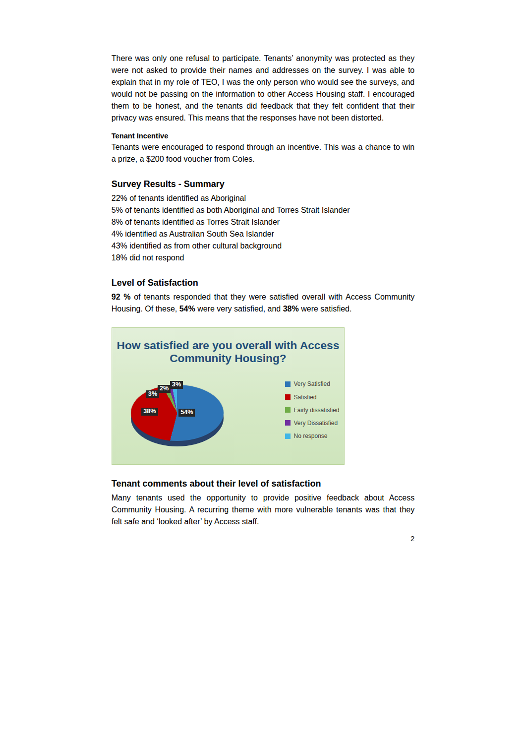There was only one refusal to participate. Tenants’ anonymity was protected as they were not asked to provide their names and addresses on the survey. I was able to explain that in my role of TEO, I was the only person who would see the surveys, and would not be passing on the information to other Access Housing staff. I encouraged them to be honest, and the tenants did feedback that they felt confident that their privacy was ensured. This means that the responses have not been distorted.
Tenant Incentive
Tenants were encouraged to respond through an incentive. This was a chance to win a prize, a $200 food voucher from Coles.
Survey Results - Summary
22% of tenants identified as Aboriginal
5% of tenants identified as both Aboriginal and Torres Strait Islander
8% of tenants identified as Torres Strait Islander
4% identified as Australian South Sea Islander
43% identified as from other cultural background
18% did not respond
Level of Satisfaction
92 % of tenants responded that they were satisfied overall with Access Community Housing. Of these, 54% were very satisfied, and 38% were satisfied.
How satisfied are you overall with Access Community Housing?
54%
38%
3%
2%
3%
Very Satisfied
Satisfied
Fairly dissatisfied
Very Dissatisfied
No response
Tenant comments about their level of satisfaction
Many tenants used the opportunity to provide positive feedback about Access Community Housing. A recurring theme with more vulnerable tenants was that they felt safe and ‘looked after’ by Access staff.
2